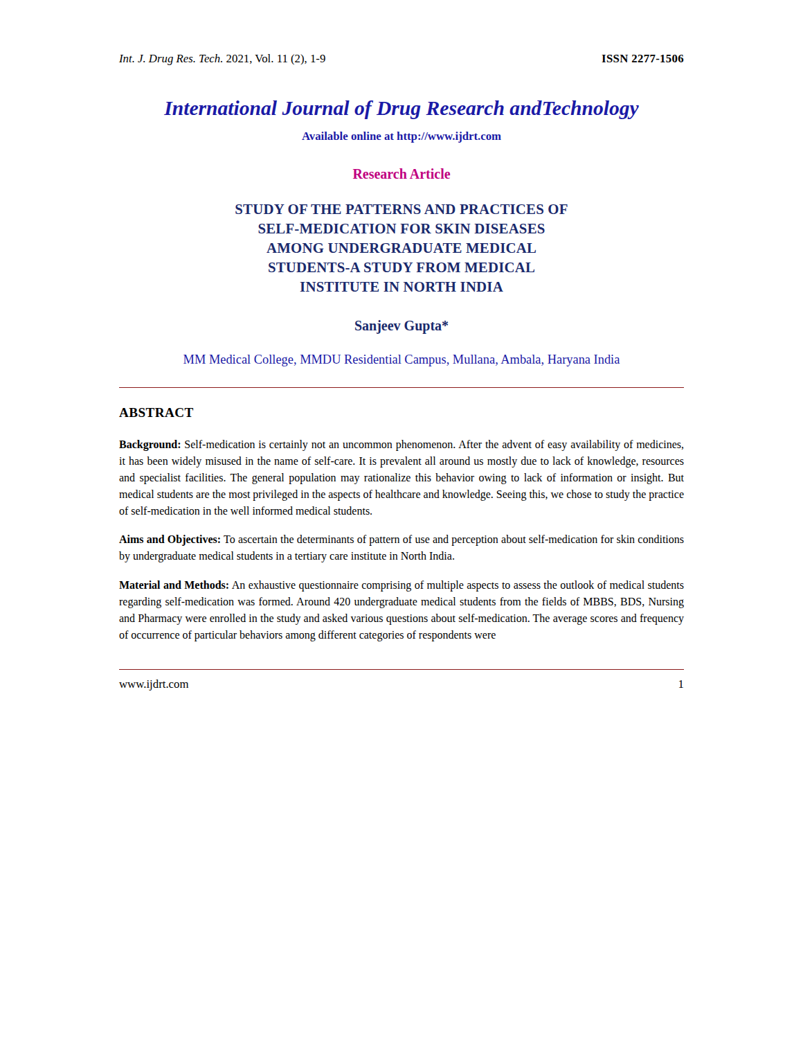Int. J. Drug Res. Tech. 2021, Vol. 11 (2), 1-9 ISSN 2277-1506
International Journal of Drug Research andTechnology
Available online at http://www.ijdrt.com
Research Article
Study of the Patterns and Practices of Self-Medication for Skin Diseases Among Undergraduate Medical Students-A Study from Medical Institute in North India
Sanjeev Gupta*
MM Medical College, MMDU Residential Campus, Mullana, Ambala, Haryana India
ABSTRACT
Background: Self-medication is certainly not an uncommon phenomenon. After the advent of easy availability of medicines, it has been widely misused in the name of self-care. It is prevalent all around us mostly due to lack of knowledge, resources and specialist facilities. The general population may rationalize this behavior owing to lack of information or insight. But medical students are the most privileged in the aspects of healthcare and knowledge. Seeing this, we chose to study the practice of self-medication in the well informed medical students.
Aims and Objectives: To ascertain the determinants of pattern of use and perception about self-medication for skin conditions by undergraduate medical students in a tertiary care institute in North India.
Material and Methods: An exhaustive questionnaire comprising of multiple aspects to assess the outlook of medical students regarding self-medication was formed. Around 420 undergraduate medical students from the fields of MBBS, BDS, Nursing and Pharmacy were enrolled in the study and asked various questions about self-medication. The average scores and frequency of occurrence of particular behaviors among different categories of respondents were
www.ijdrt.com 1